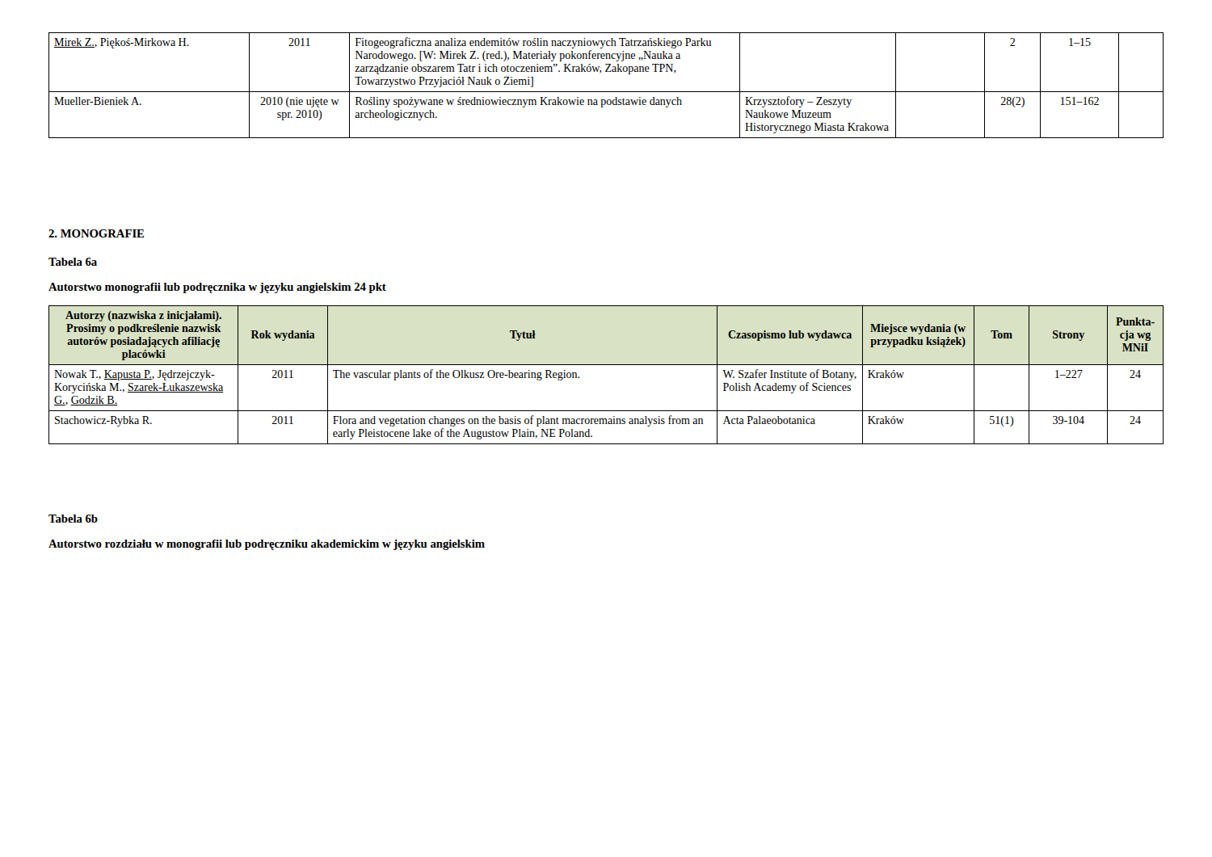| Mirek Z. , Piękoś-Mirkowa H. | 2011 | Fitogeograficzna analiza endemitów roślin naczyniowych Tatrzańskiego Parku Narodowego. [W: Mirek Z. (red.), Materiały pokonferencyjne „Nauka a zarządzanie obszarem Tatr i ich otoczeniem”. Kraków, Zakopane TPN, Towarzystwo Przyjaciół Nauk o Ziemi] | | | 2 | 1–15 | |
| Mueller-Bieniek A. | 2010 (nie ujęte w spr. 2010) | Rośliny spożywane w średniowiecznym Krakowie na podstawie danych archeologicznych. | Krzysztofory – Zeszyty Naukowe Muzeum Historycznego Miasta Krakowa | | 28(2) | 151–162 | |
2. MONOGRAFIE
Tabela 6a
Autorstwo monografii lub podręcznika w języku angielskim 24 pkt
| Autorzy (nazwiska z inicjałami). Prosimy o podkreślenie nazwisk autorów posiadających afiliację placówki | Rok wydania | Tytuł | Czasopismo lub wydawca | Miejsce wydania (w przypadku książek) | Tom | Strony | Punkta-cja wg MNiI |
| --- | --- | --- | --- | --- | --- | --- | --- |
| Nowak T., Kapusta P. , Jędrzejczyk-Korycińska M., Szarek-Łukaszewska G. , Godzik B. | 2011 | The vascular plants of the Olkusz Ore-bearing Region. | W. Szafer Institute of Botany, Polish Academy of Sciences | Kraków | | 1–227 | 24 |
| Stachowicz-Rybka R. | 2011 | Flora and vegetation changes on the basis of plant macroremains analysis from an early Pleistocene lake of the Augustow Plain, NE Poland. | Acta Palaeobotanica | Kraków | 51(1) | 39-104 | 24 |
Tabela 6b
Autorstwo rozdziału w monografii lub podręczniku akademickim w języku angielskim